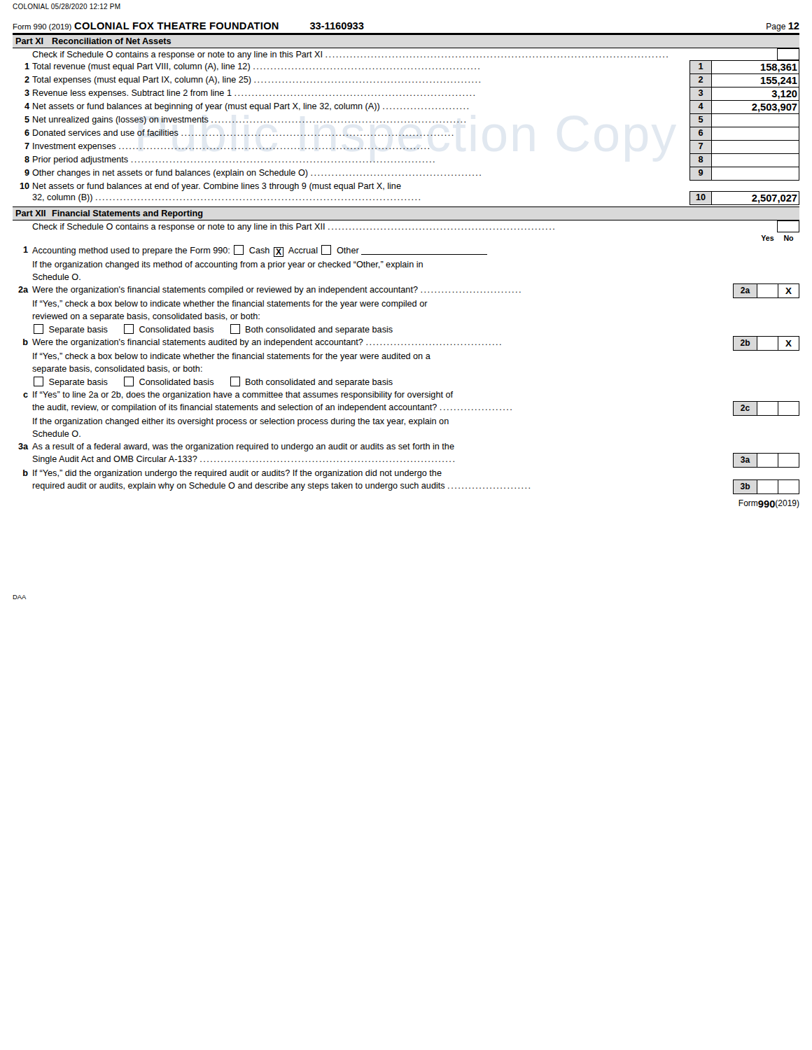COLONIAL 05/28/2020 12:12 PM
Form 990 (2019) COLONIAL FOX THEATRE FOUNDATION 33-1160933
Page 12
Public Inspection Copy
Part XI Reconciliation of Net Assets
| | Check if Schedule O contains a response or note to any line in this Part XI .................................................................................................. | | |
| 1 | Total revenue (must equal Part VIII, column (A), line 12) ................................................................. | 1 | 158,361 |
| 2 | Total expenses (must equal Part IX, column (A), line 25) ................................................................. | 2 | 155,241 |
| 3 | Revenue less expenses. Subtract line 2 from line 1 ..................................................................... | 3 | 3,120 |
| 4 | Net assets or fund balances at beginning of year (must equal Part X, line 32, column (A)) ......................... | 4 | 2,503,907 |
| 5 | Net unrealized gains (losses) on investments ......................................................................... | 5 | |
| 6 | Donated services and use of facilities .............................................................................. | 6 | |
| 7 | Investment expenses ......................................................................................... | 7 | |
| 8 | Prior period adjustments ....................................................................................... | 8 | |
| 9 | Other changes in net assets or fund balances (explain on Schedule O) ................................................. | 9 | |
| 10 | Net assets or fund balances at end of year. Combine lines 3 through 9 (must equal Part X, line | | |
| | 32, column (B)) ............................................................................................. | 10 | 2,507,027 |
Part XII Financial Statements and Reporting
| | Check if Schedule O contains a response or note to any line in this Part XII ................................................................. | | |
| | | | Yes | No |
| 1 | Accounting method used to prepare the Form 990: Cash Accrual Other | | | |
| | If the organization changed its method of accounting from a prior year or checked “Other,” explain in | | | |
| | Schedule O. | | | |
| 2a | Were the organization's financial statements compiled or reviewed by an independent accountant? ............................. | 2a | | X |
| | If “Yes,” check a box below to indicate whether the financial statements for the year were compiled or | | | |
| | reviewed on a separate basis, consolidated basis, or both: | | | |
| | Separate basis Consolidated basis Both consolidated and separate basis | | | |
| b | Were the organization's financial statements audited by an independent accountant? ....................................... | 2b | | X |
| | If “Yes,” check a box below to indicate whether the financial statements for the year were audited on a | | | |
| | separate basis, consolidated basis, or both: | | | |
| | Separate basis Consolidated basis Both consolidated and separate basis | | | |
| c | If “Yes” to line 2a or 2b, does the organization have a committee that assumes responsibility for oversight of | | | |
| | the audit, review, or compilation of its financial statements and selection of an independent accountant? ..................... | 2c | | |
| | If the organization changed either its oversight process or selection process during the tax year, explain on | | | |
| | Schedule O. | | | |
| 3a | As a result of a federal award, was the organization required to undergo an audit or audits as set forth in the | | | |
| | Single Audit Act and OMB Circular A-133? ......................................................................... | 3a | | |
| b | If “Yes,” did the organization undergo the required audit or audits? If the organization did not undergo the | | | |
| | required audit or audits, explain why on Schedule O and describe any steps taken to undergo such audits ......................... | 3b | | |
Form 990 (2019)
DAA